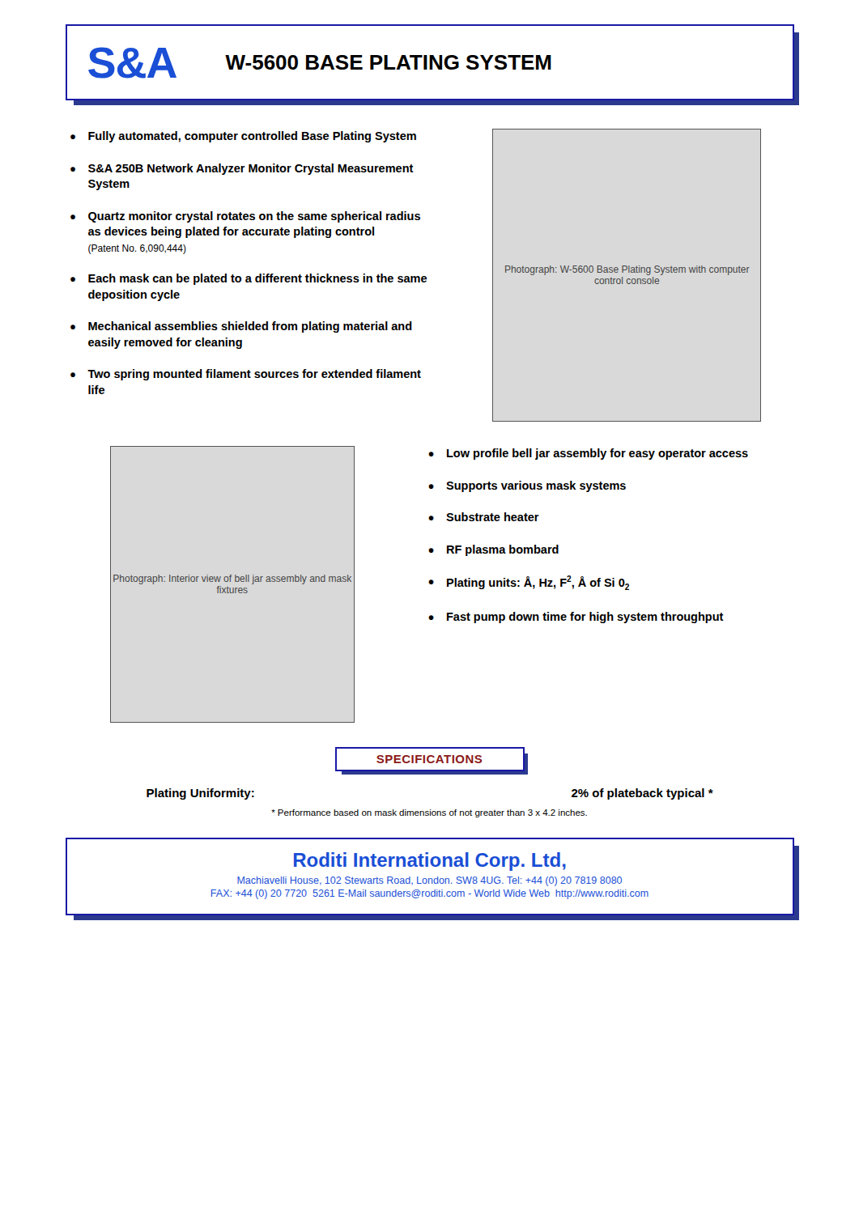S&A
W-5600 BASE PLATING SYSTEM
Fully automated, computer controlled Base Plating System
S&A 250B Network Analyzer Monitor Crystal Measurement System
Quartz monitor crystal rotates on the same spherical radius as devices being plated for accurate plating control (Patent No. 6,090,444)
Each mask can be plated to a different thickness in the same deposition cycle
Mechanical assemblies shielded from plating material and easily removed for cleaning
Two spring mounted filament sources for extended filament life
Photograph: W-5600 Base Plating System with computer control console
Photograph: Interior view of bell jar assembly and mask fixtures
Low profile bell jar assembly for easy operator access
Supports various mask systems
Substrate heater
RF plasma bombard
Plating units: Å, Hz, F2, Å of Si 02
Fast pump down time for high system throughput
SPECIFICATIONS
Plating Uniformity:
2% of plateback typical *
* Performance based on mask dimensions of not greater than 3 x 4.2 inches.
Roditi International Corp. Ltd,
Machiavelli House, 102 Stewarts Road, London. SW8 4UG. Tel: +44 (0) 20 7819 8080
FAX: +44 (0) 20 7720 5261 E-Mail saunders@roditi.com - World Wide Web http://www.roditi.com